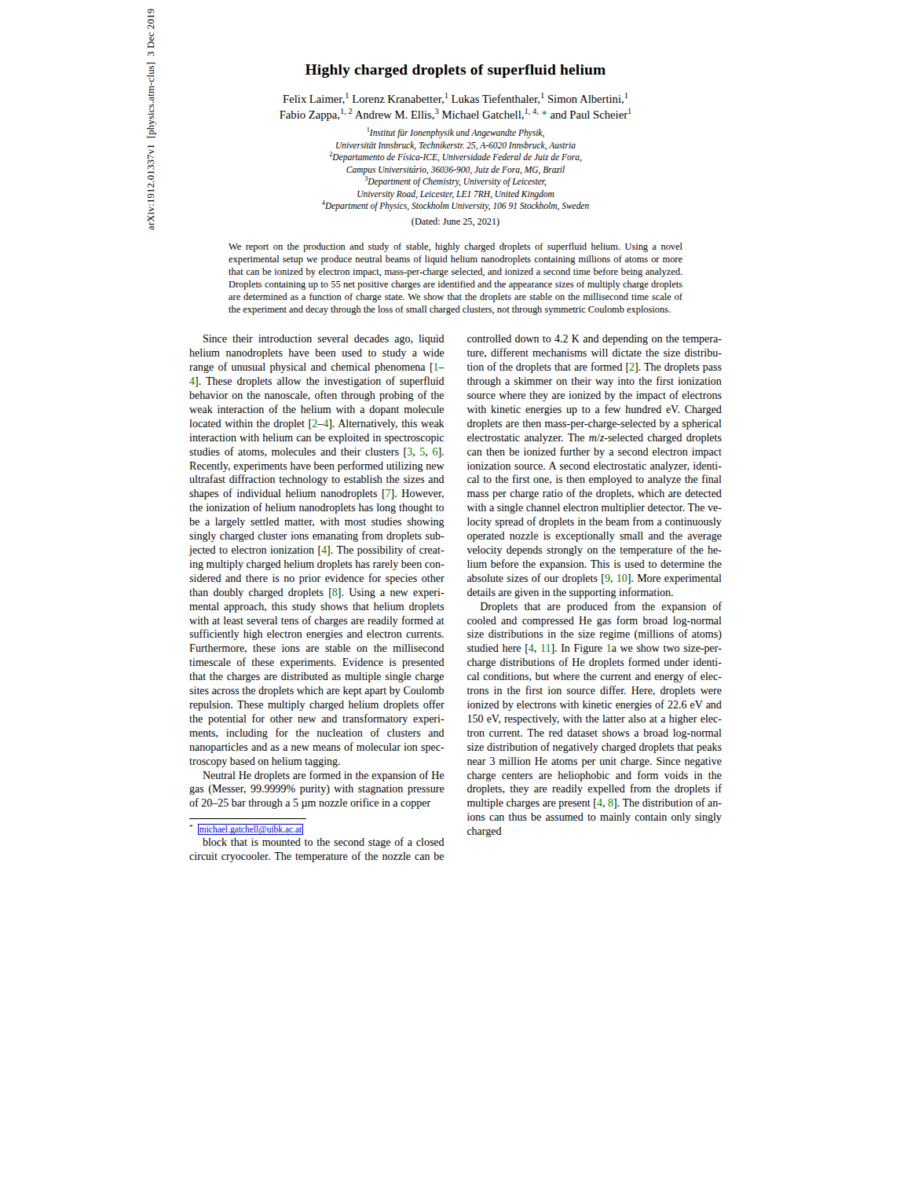arXiv:1912.01337v1 [physics.atm-clus] 3 Dec 2019
Highly charged droplets of superfluid helium
Felix Laimer,1 Lorenz Kranabetter,1 Lukas Tiefenthaler,1 Simon Albertini,1
Fabio Zappa,1, 2 Andrew M. Ellis,3 Michael Gatchell,1, 4, * and Paul Scheier1
1Institut für Ionenphysik und Angewandte Physik,
Universität Innsbruck, Technikerstr. 25, A-6020 Innsbruck, Austria
2Departamento de Física-ICE, Universidade Federal de Juiz de Fora,
Campus Universitário, 36036-900, Juiz de Fora, MG, Brazil
3Department of Chemistry, University of Leicester,
University Road, Leicester, LE1 7RH, United Kingdom
4Department of Physics, Stockholm University, 106 91 Stockholm, Sweden
(Dated: June 25, 2021)
We report on the production and study of stable, highly charged droplets of superfluid helium. Using a novel experimental setup we produce neutral beams of liquid helium nanodroplets containing millions of atoms or more that can be ionized by electron impact, mass-per-charge selected, and ionized a second time before being analyzed. Droplets containing up to 55 net positive charges are identified and the appearance sizes of multiply charge droplets are determined as a function of charge state. We show that the droplets are stable on the millisecond time scale of the experiment and decay through the loss of small charged clusters, not through symmetric Coulomb explosions.
Since their introduction several decades ago, liquid helium nanodroplets have been used to study a wide range of unusual physical and chemical phenomena [1–4]. These droplets allow the investigation of superfluid behavior on the nanoscale, often through probing of the weak interaction of the helium with a dopant molecule located within the droplet [2–4]. Alternatively, this weak interaction with helium can be exploited in spectroscopic studies of atoms, molecules and their clusters [3, 5, 6]. Recently, experiments have been performed utilizing new ultrafast diffraction technology to establish the sizes and shapes of individual helium nanodroplets [7]. However, the ionization of helium nanodroplets has long thought to be a largely settled matter, with most studies showing singly charged cluster ions emanating from droplets subjected to electron ionization [4]. The possibility of creating multiply charged helium droplets has rarely been considered and there is no prior evidence for species other than doubly charged droplets [8]. Using a new experimental approach, this study shows that helium droplets with at least several tens of charges are readily formed at sufficiently high electron energies and electron currents. Furthermore, these ions are stable on the millisecond timescale of these experiments. Evidence is presented that the charges are distributed as multiple single charge sites across the droplets which are kept apart by Coulomb repulsion. These multiply charged helium droplets offer the potential for other new and transformatory experiments, including for the nucleation of clusters and nanoparticles and as a new means of molecular ion spectroscopy based on helium tagging.
Neutral He droplets are formed in the expansion of He gas (Messer, 99.9999% purity) with stagnation pressure of 20–25 bar through a 5 µm nozzle orifice in a copper
* michael.gatchell@uibk.ac.at
block that is mounted to the second stage of a closed circuit cryocooler. The temperature of the nozzle can be controlled down to 4.2 K and depending on the temperature, different mechanisms will dictate the size distribution of the droplets that are formed [2]. The droplets pass through a skimmer on their way into the first ionization source where they are ionized by the impact of electrons with kinetic energies up to a few hundred eV. Charged droplets are then mass-per-charge-selected by a spherical electrostatic analyzer. The m/z-selected charged droplets can then be ionized further by a second electron impact ionization source. A second electrostatic analyzer, identical to the first one, is then employed to analyze the final mass per charge ratio of the droplets, which are detected with a single channel electron multiplier detector. The velocity spread of droplets in the beam from a continuously operated nozzle is exceptionally small and the average velocity depends strongly on the temperature of the helium before the expansion. This is used to determine the absolute sizes of our droplets [9, 10]. More experimental details are given in the supporting information.
Droplets that are produced from the expansion of cooled and compressed He gas form broad log-normal size distributions in the size regime (millions of atoms) studied here [4, 11]. In Figure 1a we show two size-per-charge distributions of He droplets formed under identical conditions, but where the current and energy of electrons in the first ion source differ. Here, droplets were ionized by electrons with kinetic energies of 22.6 eV and 150 eV, respectively, with the latter also at a higher electron current. The red dataset shows a broad log-normal size distribution of negatively charged droplets that peaks near 3 million He atoms per unit charge. Since negative charge centers are heliophobic and form voids in the droplets, they are readily expelled from the droplets if multiple charges are present [4, 8]. The distribution of anions can thus be assumed to mainly contain only singly charged